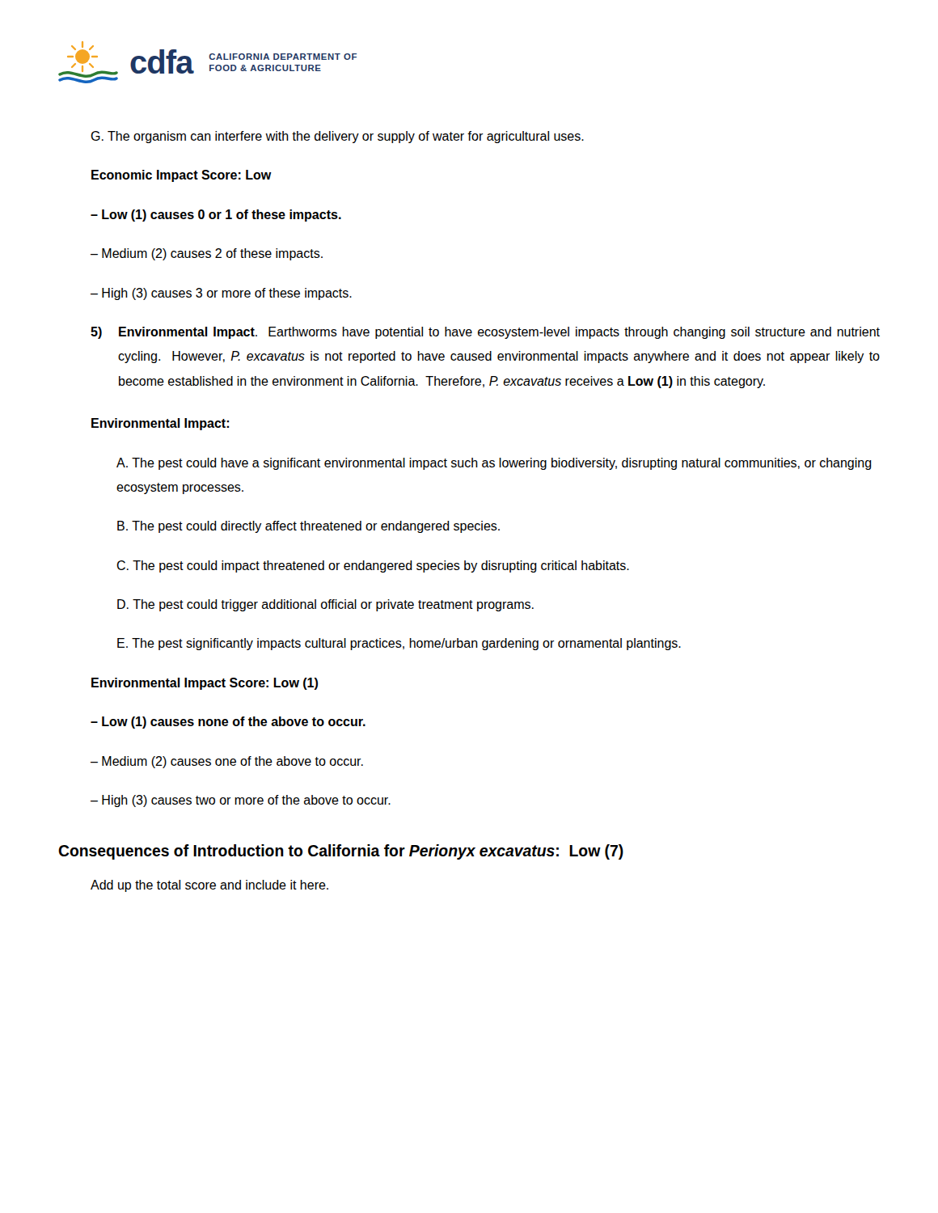cdfa
California Department of
Food & Agriculture
G. The organism can interfere with the delivery or supply of water for agricultural uses.
Economic Impact Score: Low
– Low (1) causes 0 or 1 of these impacts.
– Medium (2) causes 2 of these impacts.
– High (3) causes 3 or more of these impacts.
5) Environmental Impact. Earthworms have potential to have ecosystem-level impacts through changing soil structure and nutrient cycling. However, P. excavatus is not reported to have caused environmental impacts anywhere and it does not appear likely to become established in the environment in California. Therefore, P. excavatus receives a Low (1) in this category.
Environmental Impact:
A. The pest could have a significant environmental impact such as lowering biodiversity, disrupting natural communities, or changing ecosystem processes.
B. The pest could directly affect threatened or endangered species.
C. The pest could impact threatened or endangered species by disrupting critical habitats.
D. The pest could trigger additional official or private treatment programs.
E. The pest significantly impacts cultural practices, home/urban gardening or ornamental plantings.
Environmental Impact Score: Low (1)
– Low (1) causes none of the above to occur.
– Medium (2) causes one of the above to occur.
– High (3) causes two or more of the above to occur.
Consequences of Introduction to California for Perionyx excavatus: Low (7)
Add up the total score and include it here.